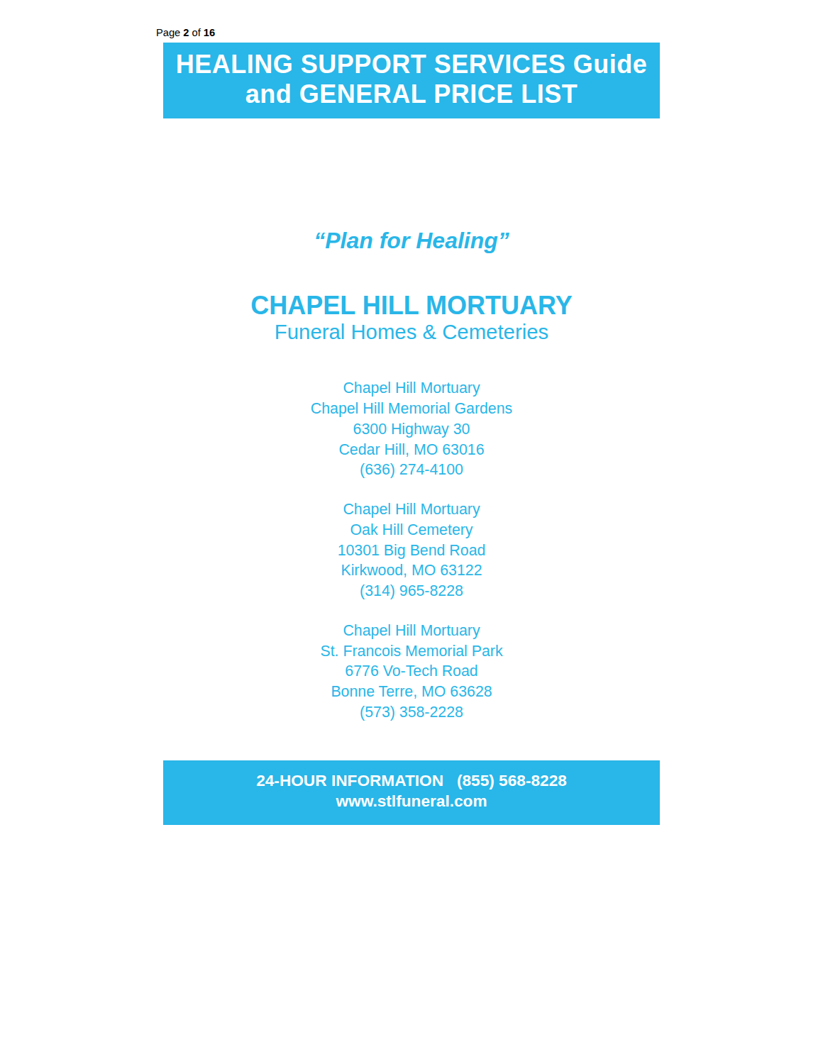Page 2 of 16
HEALING SUPPORT SERVICES Guide
and GENERAL PRICE LIST
“Plan for Healing”
CHAPEL HILL MORTUARY
Funeral Homes & Cemeteries
Chapel Hill Mortuary
Chapel Hill Memorial Gardens
6300 Highway 30
Cedar Hill, MO 63016
(636) 274-4100
Chapel Hill Mortuary
Oak Hill Cemetery
10301 Big Bend Road
Kirkwood, MO 63122
(314) 965-8228
Chapel Hill Mortuary
St. Francois Memorial Park
6776 Vo-Tech Road
Bonne Terre, MO 63628
(573) 358-2228
24-HOUR INFORMATION (855) 568-8228
www.stlfuneral.com